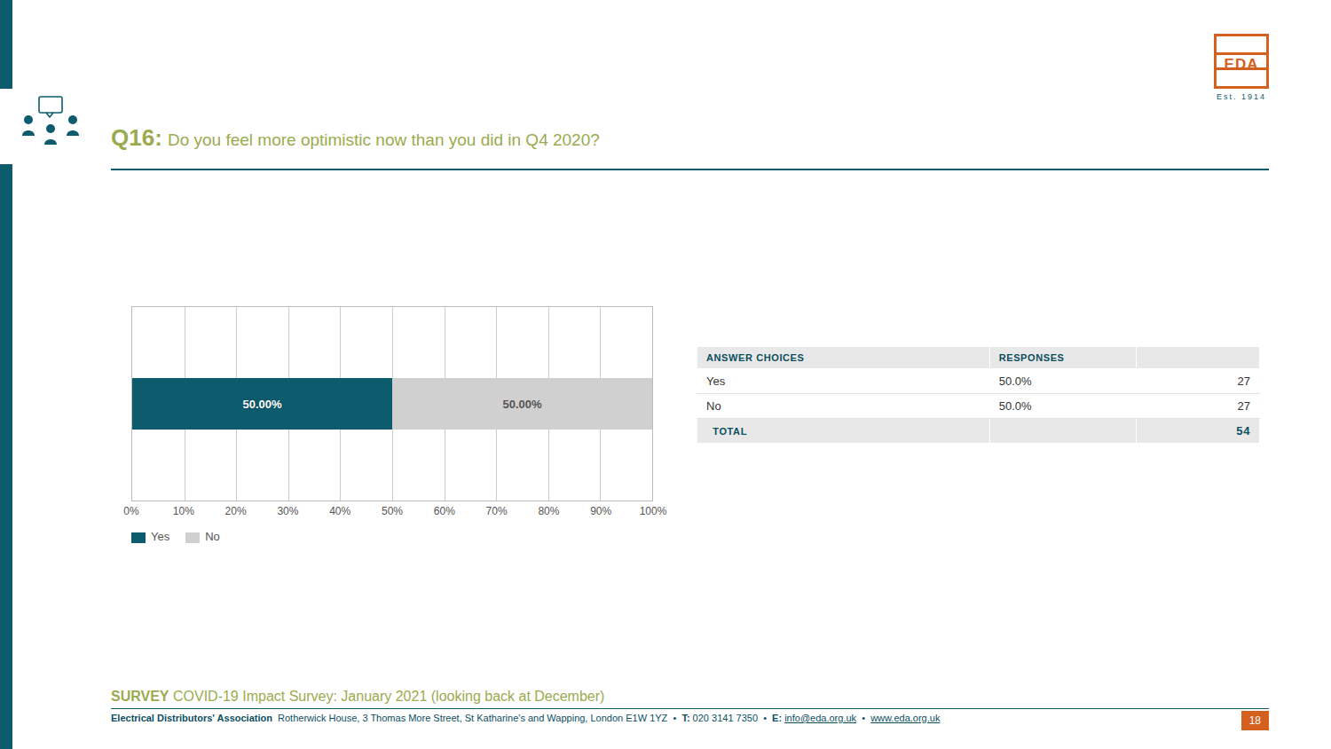EDA SURVEYS
EDA
Est. 1914
Q16: Do you feel more optimistic now than you did in Q4 2020?
50.00%
50.00%
0% 10% 20% 30% 40% 50% 60% 70% 80% 90% 100%
Yes No
| ANSWER CHOICES | RESPONSES | |
| --- | --- | --- |
| Yes | 50.0% | 27 |
| No | 50.0% | 27 |
| TOTAL | | 54 |
SURVEY COVID-19 Impact Survey: January 2021 (looking back at December)
Electrical Distributors' Association Rotherwick House, 3 Thomas More Street, St Katharine's and Wapping, London E1W 1YZ • T: 020 3141 7350 • E: info@eda.org.uk • www.eda.org.uk
18